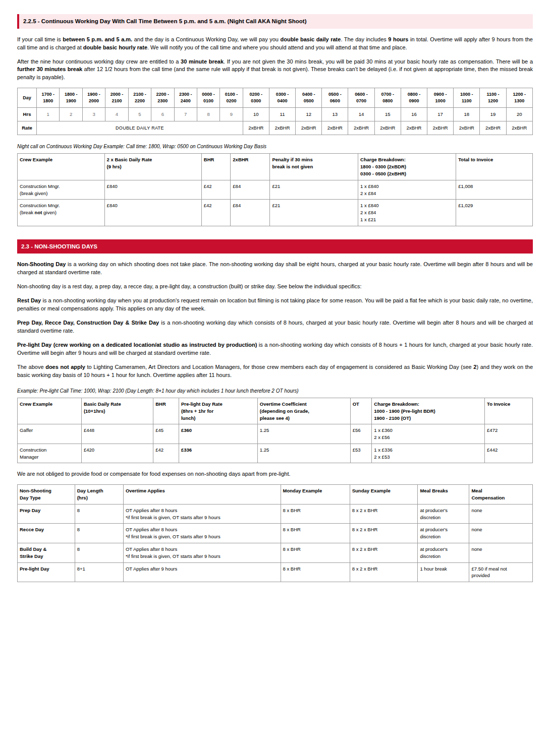2.2.5 - Continuous Working Day With Call Time Between 5 p.m. and 5 a.m. (Night Call AKA Night Shoot)
If your call time is between 5 p.m. and 5 a.m. and the day is a Continuous Working Day, we will pay you double basic daily rate. The day includes 9 hours in total. Overtime will apply after 9 hours from the call time and is charged at double basic hourly rate. We will notify you of the call time and where you should attend and you will attend at that time and place.
After the nine hour continuous working day crew are entitled to a 30 minute break. If you are not given the 30 mins break, you will be paid 30 mins at your basic hourly rate as compensation. There will be a further 30 minutes break after 12 1/2 hours from the call time (and the same rule will apply if that break is not given). These breaks can't be delayed (i.e. if not given at appropriate time, then the missed break penalty is payable).
| Day | 1700 - 1800 | 1800 - 1900 | 1900 - 2000 | 2000 - 2100 | 2100 - 2200 | 2200 - 2300 | 2300 - 2400 | 0000 - 0100 | 0100 - 0200 | 0200 - 0300 | 0300 - 0400 | 0400 - 0500 | 0500 - 0600 | 0600 - 0700 | 0700 - 0800 | 0800 - 0900 | 0900 - 1000 | 1000 - 1100 | 1100 - 1200 | 1200 - 1300 |
| --- | --- | --- | --- | --- | --- | --- | --- | --- | --- | --- | --- | --- | --- | --- | --- | --- | --- | --- | --- | --- |
| Hrs | 1 | 2 | 3 | 4 | 5 | 6 | 7 | 8 | 9 | 10 | 11 | 12 | 13 | 14 | 15 | 16 | 17 | 18 | 19 | 20 |
| Rate | DOUBLE DAILY RATE | 2xBHR | 2xBHR | 2xBHR | 2xBHR | 2xBHR | 2xBHR | 2xBHR | 2xBHR | 2xBHR | 2xBHR | 2xBHR |
Night call on Continuous Working Day Example: Call time: 1800, Wrap: 0500 on Continuous Working Day Basis
| Crew Example | 2 x Basic Daily Rate (9 hrs) | BHR | 2xBHR | Penalty if 30 mins break is not given | Charge Breakdown: 1800 - 0300 (2xBDR) 0300 - 0500 (2xBHR) | Total to Invoice |
| --- | --- | --- | --- | --- | --- | --- |
| Construction Mngr. (break given) | £840 | £42 | £84 | £21 | 1 x £840 2 x £84 | £1,008 |
| Construction Mngr. (break not given) | £840 | £42 | £84 | £21 | 1 x £840 2 x £84 1 x £21 | £1,029 |
2.3 - NON-SHOOTING DAYS
Non-Shooting Day is a working day on which shooting does not take place. The non-shooting working day shall be eight hours, charged at your basic hourly rate. Overtime will begin after 8 hours and will be charged at standard overtime rate.
Non-shooting day is a rest day, a prep day, a recce day, a pre-light day, a construction (built) or strike day. See below the individual specifics:
Rest Day is a non-shooting working day when you at production's request remain on location but filming is not taking place for some reason. You will be paid a flat fee which is your basic daily rate, no overtime, penalties or meal compensations apply. This applies on any day of the week.
Prep Day, Recce Day, Construction Day & Strike Day is a non-shooting working day which consists of 8 hours, charged at your basic hourly rate. Overtime will begin after 8 hours and will be charged at standard overtime rate.
Pre-light Day (crew working on a dedicated location/at studio as instructed by production) is a non-shooting working day which consists of 8 hours + 1 hours for lunch, charged at your basic hourly rate. Overtime will begin after 9 hours and will be charged at standard overtime rate.
The above does not apply to Lighting Cameramen, Art Directors and Location Managers, for those crew members each day of engagement is considered as Basic Working Day (see 2) and they work on the basic working day basis of 10 hours + 1 hour for lunch. Overtime applies after 11 hours.
Example: Pre-light Call Time: 1000, Wrap: 2100 (Day Length: 8+1 hour day which includes 1 hour lunch therefore 2 OT hours)
| Crew Example | Basic Daily Rate (10+1hrs) | BHR | Pre-light Day Rate (8hrs + 1hr for lunch) | Overtime Coefficient (depending on Grade, please see 4 ) | OT | Charge Breakdown: 1000 - 1900 (Pre-light BDR) 1900 - 2100 (OT) | To Invoice |
| --- | --- | --- | --- | --- | --- | --- | --- |
| Gaffer | £448 | £45 | £360 | 1.25 | £56 | 1 x £360 2 x £56 | £472 |
| Construction Manager | £420 | £42 | £336 | 1.25 | £53 | 1 x £336 2 x £53 | £442 |
We are not obliged to provide food or compensate for food expenses on non-shooting days apart from pre-light.
| Non-Shooting Day Type | Day Length (hrs) | Overtime Applies | Monday Example | Sunday Example | Meal Breaks | Meal Compensation |
| --- | --- | --- | --- | --- | --- | --- |
| Prep Day | 8 | OT Applies after 8 hours *if first break is given, OT starts after 9 hours | 8 x BHR | 8 x 2 x BHR | at producer's discretion | none |
| Recce Day | 8 | OT Applies after 8 hours *if first break is given, OT starts after 9 hours | 8 x BHR | 8 x 2 x BHR | at producer's discretion | none |
| Build Day & Strike Day | 8 | OT Applies after 8 hours *if first break is given, OT starts after 9 hours | 8 x BHR | 8 x 2 x BHR | at producer's discretion | none |
| Pre-light Day | 8+1 | OT Applies after 9 hours | 8 x BHR | 8 x 2 x BHR | 1 hour break | £7.50 if meal not provided |